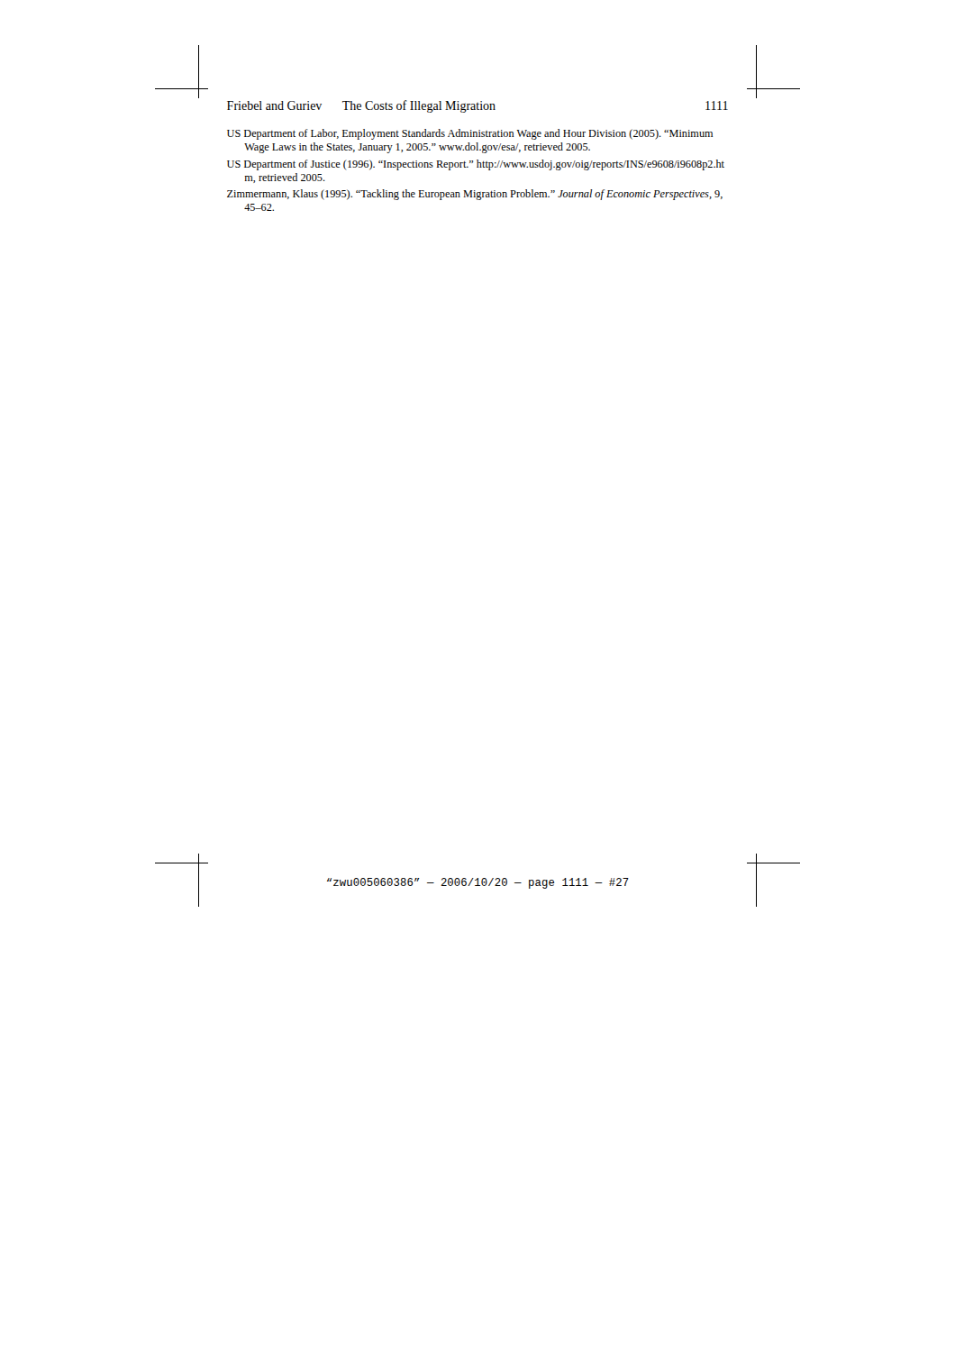Friebel and Guriev The Costs of Illegal Migration 1111
US Department of Labor, Employment Standards Administration Wage and Hour Division (2005). “Minimum Wage Laws in the States, January 1, 2005.” www.dol.gov/esa/, retrieved 2005.
US Department of Justice (1996). “Inspections Report.” http://www.usdoj.gov/oig/reports/INS/e9608/i9608p2.htm, retrieved 2005.
Zimmermann, Klaus (1995). “Tackling the European Migration Problem.” Journal of Economic Perspectives, 9, 45–62.
“zwu005060386” — 2006/10/20 — page 1111 — #27